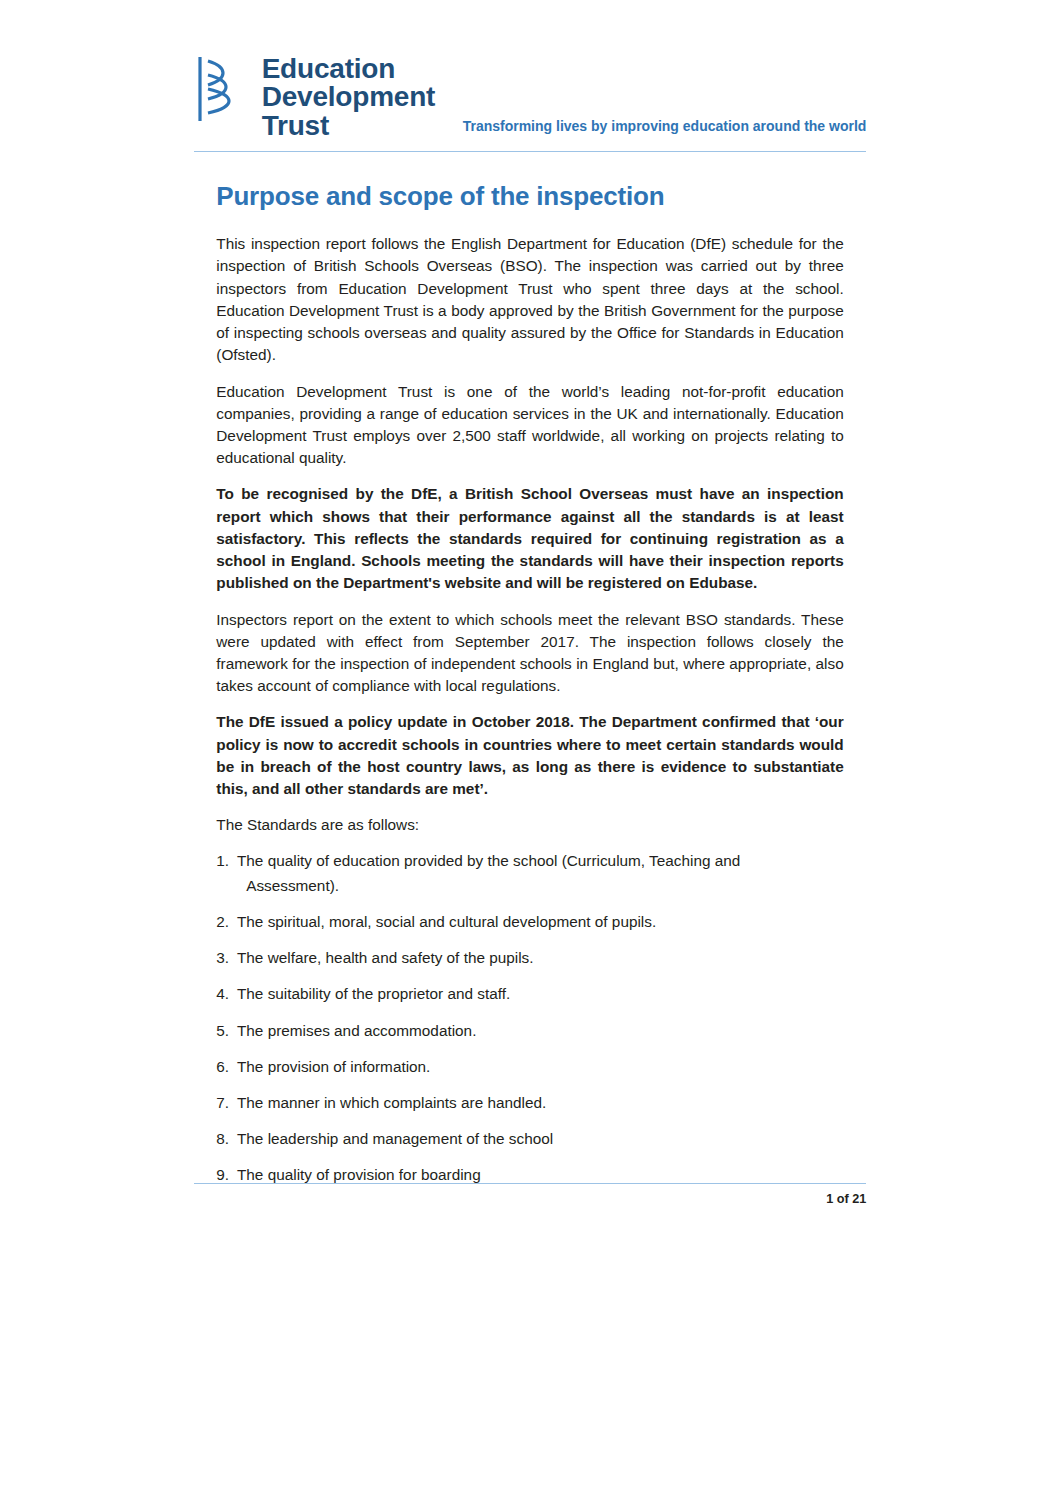Education
Development
Trust
Transforming lives by improving education around the world
Purpose and scope of the inspection
This inspection report follows the English Department for Education (DfE) schedule for the inspection of British Schools Overseas (BSO). The inspection was carried out by three inspectors from Education Development Trust who spent three days at the school. Education Development Trust is a body approved by the British Government for the purpose of inspecting schools overseas and quality assured by the Office for Standards in Education (Ofsted).
Education Development Trust is one of the world’s leading not-for-profit education companies, providing a range of education services in the UK and internationally. Education Development Trust employs over 2,500 staff worldwide, all working on projects relating to educational quality.
To be recognised by the DfE, a British School Overseas must have an inspection report which shows that their performance against all the standards is at least satisfactory. This reflects the standards required for continuing registration as a school in England. Schools meeting the standards will have their inspection reports published on the Department's website and will be registered on Edubase.
Inspectors report on the extent to which schools meet the relevant BSO standards. These were updated with effect from September 2017. The inspection follows closely the framework for the inspection of independent schools in England but, where appropriate, also takes account of compliance with local regulations.
The DfE issued a policy update in October 2018. The Department confirmed that ‘our policy is now to accredit schools in countries where to meet certain standards would be in breach of the host country laws, as long as there is evidence to substantiate this, and all other standards are met’.
The Standards are as follows:
1. The quality of education provided by the school (Curriculum, Teaching andAssessment).
2. The spiritual, moral, social and cultural development of pupils.
3. The welfare, health and safety of the pupils.
4. The suitability of the proprietor and staff.
5. The premises and accommodation.
6. The provision of information.
7. The manner in which complaints are handled.
8. The leadership and management of the school
9. The quality of provision for boarding
1 of 21